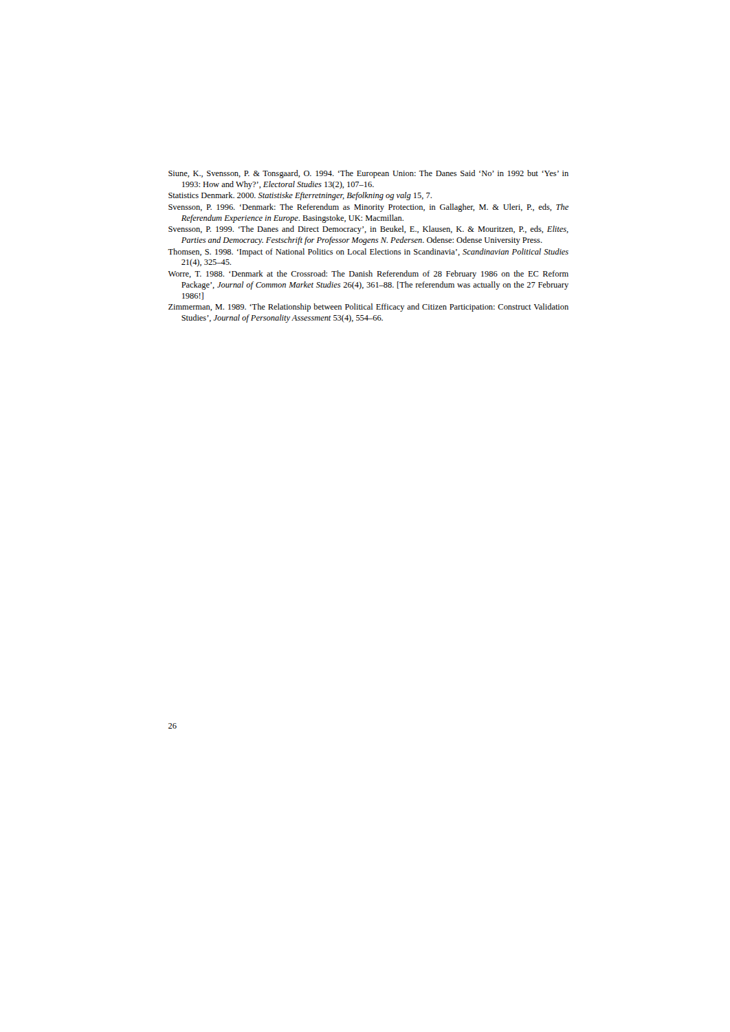Siune, K., Svensson, P. & Tonsgaard, O. 1994. ‘The European Union: The Danes Said ‘No’ in 1992 but ‘Yes’ in 1993: How and Why?’, Electoral Studies 13(2), 107–16.
Statistics Denmark. 2000. Statistiske Efterretninger, Befolkning og valg 15, 7.
Svensson, P. 1996. ‘Denmark: The Referendum as Minority Protection, in Gallagher, M. & Uleri, P., eds, The Referendum Experience in Europe. Basingstoke, UK: Macmillan.
Svensson, P. 1999. ‘The Danes and Direct Democracy’, in Beukel, E., Klausen, K. & Mouritzen, P., eds, Elites, Parties and Democracy. Festschrift for Professor Mogens N. Pedersen. Odense: Odense University Press.
Thomsen, S. 1998. ‘Impact of National Politics on Local Elections in Scandinavia’, Scandinavian Political Studies 21(4), 325–45.
Worre, T. 1988. ‘Denmark at the Crossroad: The Danish Referendum of 28 February 1986 on the EC Reform Package’, Journal of Common Market Studies 26(4), 361–88. [The referendum was actually on the 27 February 1986!]
Zimmerman, M. 1989. ‘The Relationship between Political Efficacy and Citizen Participation: Construct Validation Studies’, Journal of Personality Assessment 53(4), 554–66.
26